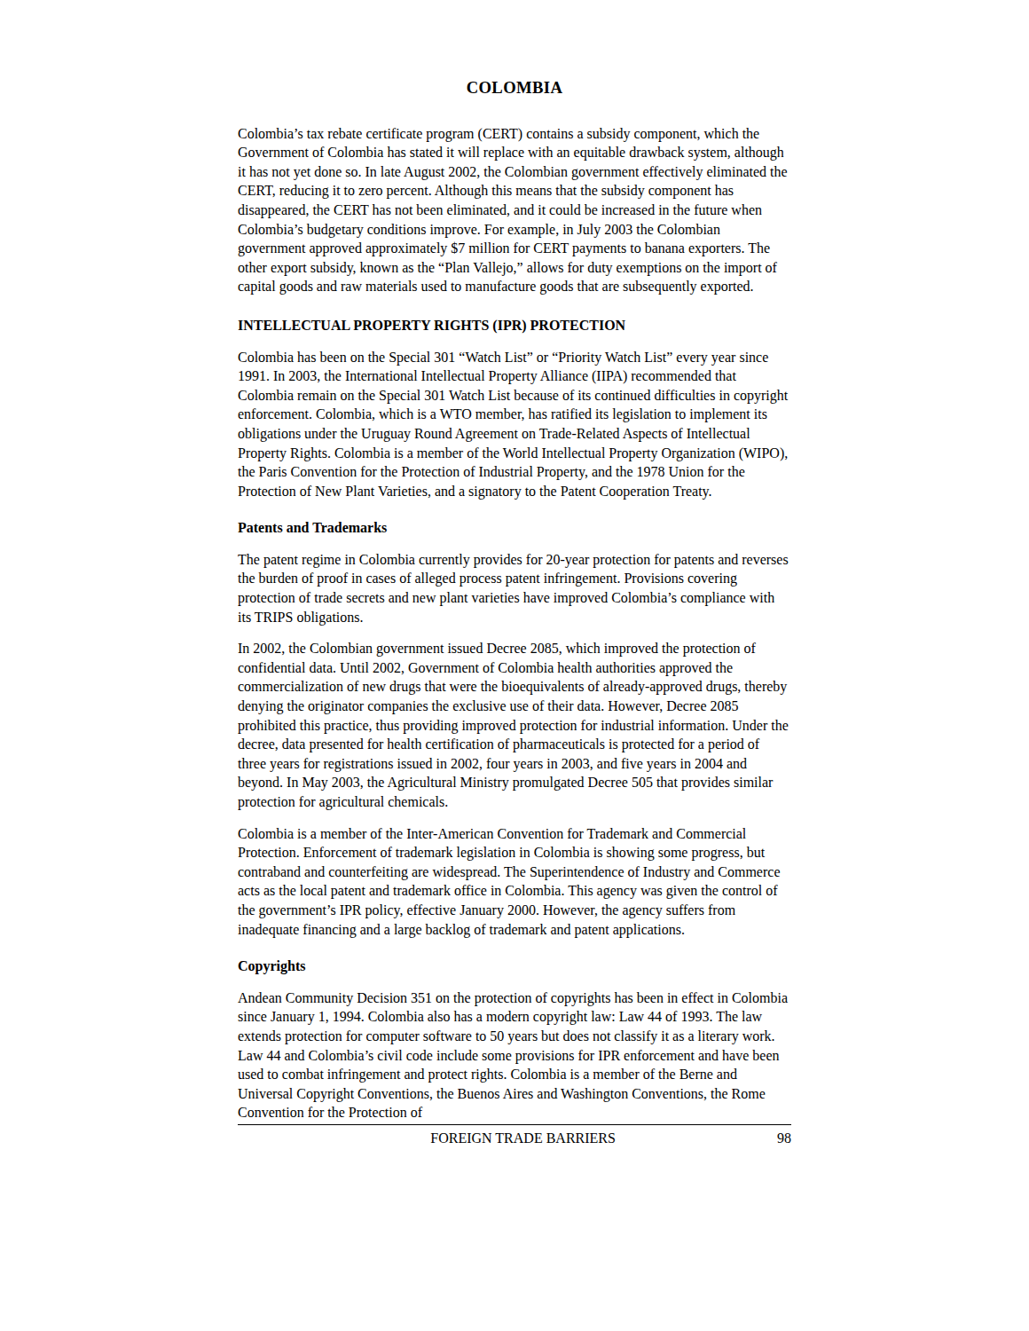COLOMBIA
Colombia’s tax rebate certificate program (CERT) contains a subsidy component, which the Government of Colombia has stated it will replace with an equitable drawback system, although it has not yet done so. In late August 2002, the Colombian government effectively eliminated the CERT, reducing it to zero percent. Although this means that the subsidy component has disappeared, the CERT has not been eliminated, and it could be increased in the future when Colombia’s budgetary conditions improve. For example, in July 2003 the Colombian government approved approximately $7 million for CERT payments to banana exporters. The other export subsidy, known as the “Plan Vallejo,” allows for duty exemptions on the import of capital goods and raw materials used to manufacture goods that are subsequently exported.
INTELLECTUAL PROPERTY RIGHTS (IPR) PROTECTION
Colombia has been on the Special 301 “Watch List” or “Priority Watch List” every year since 1991. In 2003, the International Intellectual Property Alliance (IIPA) recommended that Colombia remain on the Special 301 Watch List because of its continued difficulties in copyright enforcement. Colombia, which is a WTO member, has ratified its legislation to implement its obligations under the Uruguay Round Agreement on Trade-Related Aspects of Intellectual Property Rights. Colombia is a member of the World Intellectual Property Organization (WIPO), the Paris Convention for the Protection of Industrial Property, and the 1978 Union for the Protection of New Plant Varieties, and a signatory to the Patent Cooperation Treaty.
Patents and Trademarks
The patent regime in Colombia currently provides for 20-year protection for patents and reverses the burden of proof in cases of alleged process patent infringement. Provisions covering protection of trade secrets and new plant varieties have improved Colombia’s compliance with its TRIPS obligations.
In 2002, the Colombian government issued Decree 2085, which improved the protection of confidential data. Until 2002, Government of Colombia health authorities approved the commercialization of new drugs that were the bioequivalents of already-approved drugs, thereby denying the originator companies the exclusive use of their data. However, Decree 2085 prohibited this practice, thus providing improved protection for industrial information. Under the decree, data presented for health certification of pharmaceuticals is protected for a period of three years for registrations issued in 2002, four years in 2003, and five years in 2004 and beyond. In May 2003, the Agricultural Ministry promulgated Decree 505 that provides similar protection for agricultural chemicals.
Colombia is a member of the Inter-American Convention for Trademark and Commercial Protection. Enforcement of trademark legislation in Colombia is showing some progress, but contraband and counterfeiting are widespread. The Superintendence of Industry and Commerce acts as the local patent and trademark office in Colombia. This agency was given the control of the government’s IPR policy, effective January 2000. However, the agency suffers from inadequate financing and a large backlog of trademark and patent applications.
Copyrights
Andean Community Decision 351 on the protection of copyrights has been in effect in Colombia since January 1, 1994. Colombia also has a modern copyright law: Law 44 of 1993. The law extends protection for computer software to 50 years but does not classify it as a literary work. Law 44 and Colombia’s civil code include some provisions for IPR enforcement and have been used to combat infringement and protect rights. Colombia is a member of the Berne and Universal Copyright Conventions, the Buenos Aires and Washington Conventions, the Rome Convention for the Protection of
FOREIGN TRADE BARRIERS 98